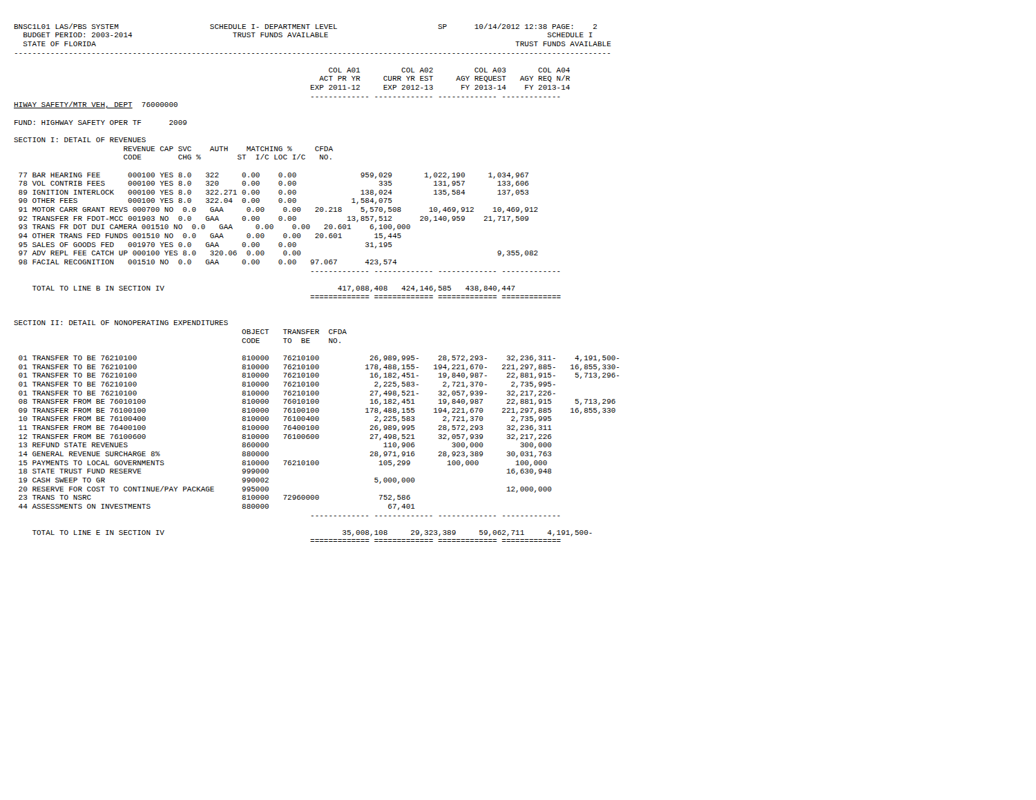BNSC1L01 LAS/PBS SYSTEM SCHEDULE I- DEPARTMENT LEVEL SP 10/14/2012 12:38 PAGE: 2 BUDGET PERIOD: 2003-2014 TRUST FUNDS AVAILABLE SCHEDULE I STATE OF FLORIDA TRUST FUNDS AVAILABLE ----------------------------------------------------------------------------------------------------------------------------------- COL A01 COL A02 COL A03 COL A04 ACT PR YR CURR YR EST AGY REQUEST AGY REQ N/R EXP 2011-12 EXP 2012-13 FY 2013-14 FY 2013-14 ------------- ------------- ------------- ------------- HIWAY SAFETY/MTR VEH, DEPT 76000000 FUND: HIGHWAY SAFETY OPER TF 2009 SECTION I: DETAIL OF REVENUES REVENUE CAP SVC AUTH MATCHING % CFDA CODE CHG % ST I/C LOC I/C NO. 77 BAR HEARING FEE 000100 YES 8.0 322 0.00 0.00 959,029 1,022,190 1,034,967 78 VOL CONTRIB FEES 000100 YES 8.0 320 0.00 0.00 335 131,957 133,606 89 IGNITION INTERLOCK 000100 YES 8.0 322.271 0.00 0.00 138,024 135,584 137,053 90 OTHER FEES 000100 YES 8.0 322.04 0.00 0.00 1,584,075 91 MOTOR CARR GRANT REVS 000700 NO 0.0 GAA 0.00 0.00 20.218 5,570,508 10,469,912 10,469,912 92 TRANSFER FR FDOT-MCC 001903 NO 0.0 GAA 0.00 0.00 13,857,512 20,140,959 21,717,509 93 TRANS FR DOT DUI CAMERA 001510 NO 0.0 GAA 0.00 0.00 20.601 6,100,000 94 OTHER TRANS FED FUNDS 001510 NO 0.0 GAA 0.00 0.00 20.601 15,445 95 SALES OF GOODS FED 001970 YES 0.0 GAA 0.00 0.00 31,195 97 ADV REPL FEE CATCH UP 000100 YES 8.0 320.06 0.00 0.00 9,355,082 98 FACIAL RECOGNITION 001510 NO 0.0 GAA 0.00 0.00 97.067 423,574 ------------- ------------- ------------- ------------- TOTAL TO LINE B IN SECTION IV 417,088,408 424,146,585 438,840,447 ============= ============= ============= ============= SECTION II: DETAIL OF NONOPERATING EXPENDITURES OBJECT TRANSFER CFDA CODE TO BE NO. 01 TRANSFER TO BE 76210100 810000 76210100 26,989,995- 28,572,293- 32,236,311- 4,191,500- 01 TRANSFER TO BE 76210100 810000 76210100 178,488,155- 194,221,670- 221,297,885- 16,855,330- 01 TRANSFER TO BE 76210100 810000 76210100 16,182,451- 19,840,987- 22,881,915- 5,713,296- 01 TRANSFER TO BE 76210100 810000 76210100 2,225,583- 2,721,370- 2,735,995- 01 TRANSFER TO BE 76210100 810000 76210100 27,498,521- 32,057,939- 32,217,226- 08 TRANSFER FROM BE 76010100 810000 76010100 16,182,451 19,840,987 22,881,915 5,713,296 09 TRANSFER FROM BE 76100100 810000 76100100 178,488,155 194,221,670 221,297,885 16,855,330 10 TRANSFER FROM BE 76100400 810000 76100400 2,225,583 2,721,370 2,735,995 11 TRANSFER FROM BE 76400100 810000 76400100 26,989,995 28,572,293 32,236,311 12 TRANSFER FROM BE 76100600 810000 76100600 27,498,521 32,057,939 32,217,226 13 REFUND STATE REVENUES 860000 110,906 300,000 300,000 14 GENERAL REVENUE SURCHARGE 8% 880000 28,971,916 28,923,389 30,031,763 15 PAYMENTS TO LOCAL GOVERNMENTS 810000 76210100 105,299 100,000 100,000 18 STATE TRUST FUND RESERVE 999000 16,630,948 19 CASH SWEEP TO GR 990002 5,000,000 20 RESERVE FOR COST TO CONTINUE/PAY PACKAGE 995000 12,000,000 23 TRANS TO NSRC 810000 72960000 752,586 44 ASSESSMENTS ON INVESTMENTS 880000 67,401 ------------- ------------- ------------- ------------- TOTAL TO LINE E IN SECTION IV 35,008,108 29,323,389 59,062,711 4,191,500- ============= ============= ============= =============